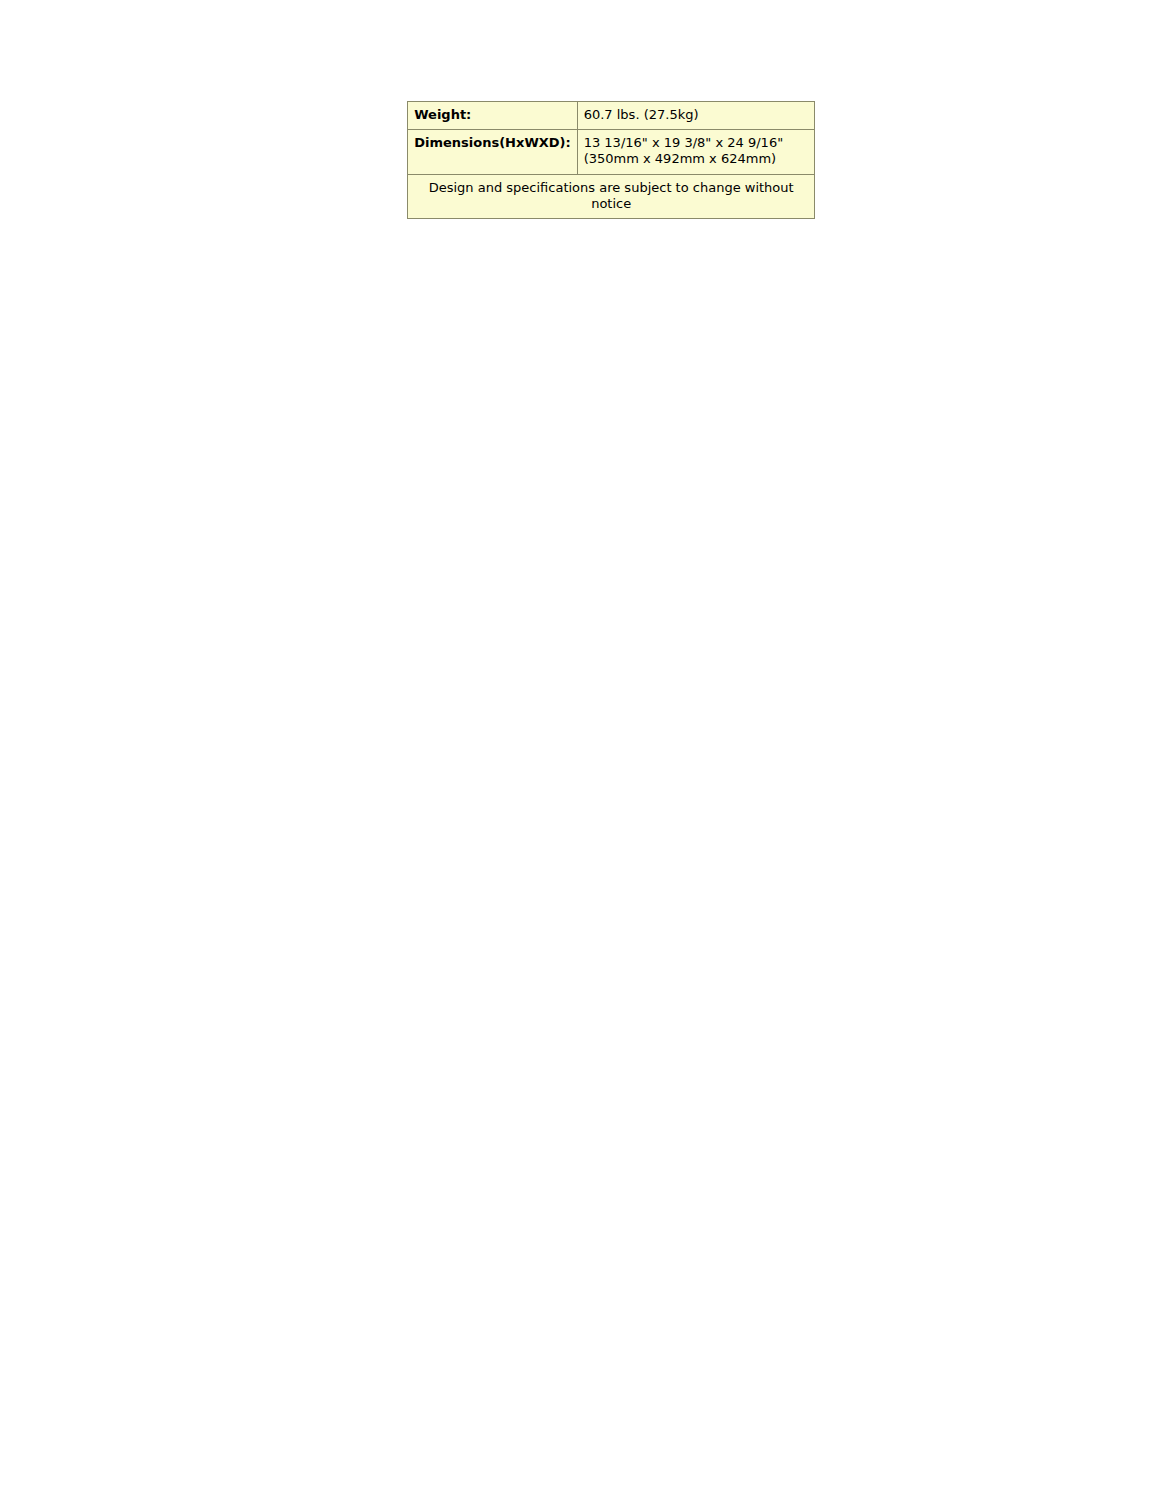| Weight: | 60.7 lbs. (27.5kg) |
| Dimensions(HxWXD): | 13 13/16" x 19 3/8" x 24 9/16" (350mm x 492mm x 624mm) |
| Design and specifications are subject to change without notice |